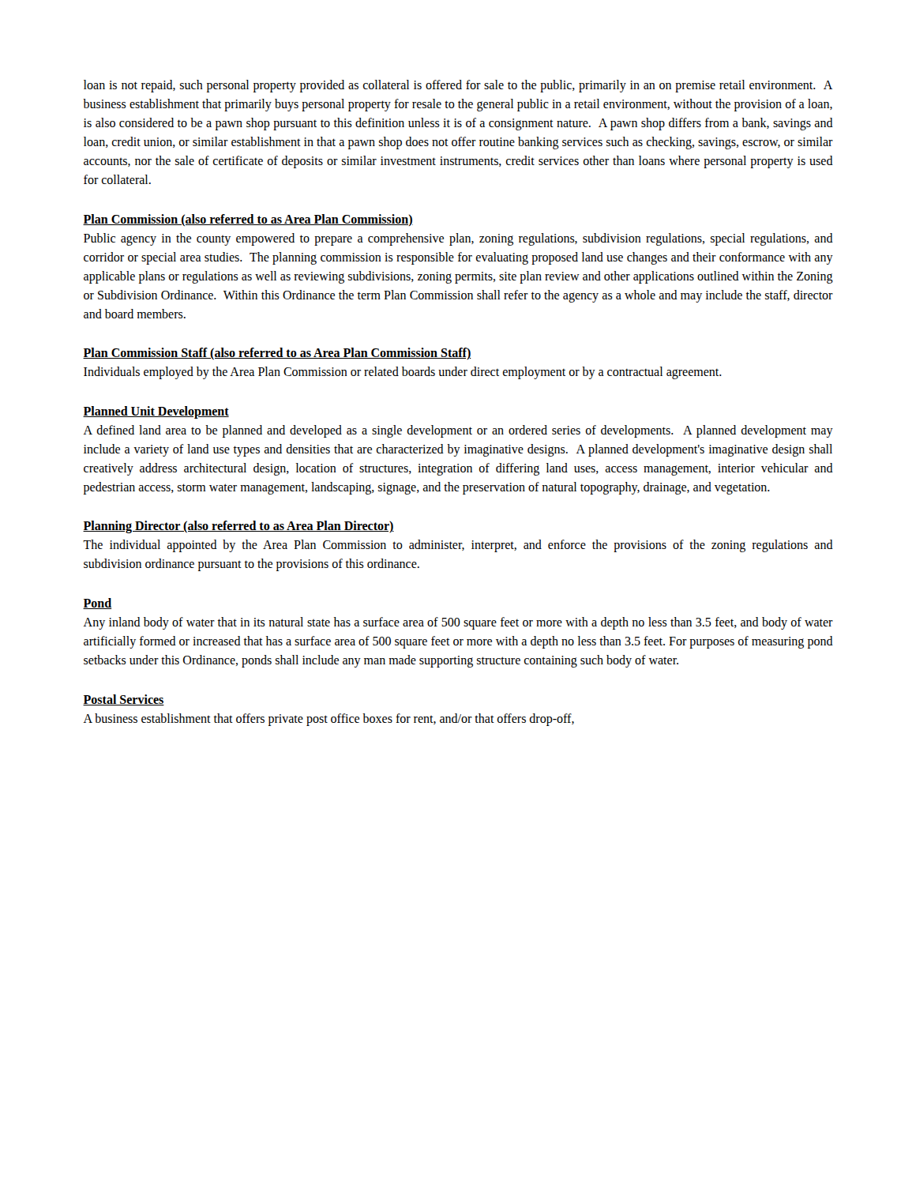loan is not repaid, such personal property provided as collateral is offered for sale to the public, primarily in an on premise retail environment. A business establishment that primarily buys personal property for resale to the general public in a retail environment, without the provision of a loan, is also considered to be a pawn shop pursuant to this definition unless it is of a consignment nature. A pawn shop differs from a bank, savings and loan, credit union, or similar establishment in that a pawn shop does not offer routine banking services such as checking, savings, escrow, or similar accounts, nor the sale of certificate of deposits or similar investment instruments, credit services other than loans where personal property is used for collateral.
Plan Commission (also referred to as Area Plan Commission)
Public agency in the county empowered to prepare a comprehensive plan, zoning regulations, subdivision regulations, special regulations, and corridor or special area studies. The planning commission is responsible for evaluating proposed land use changes and their conformance with any applicable plans or regulations as well as reviewing subdivisions, zoning permits, site plan review and other applications outlined within the Zoning or Subdivision Ordinance. Within this Ordinance the term Plan Commission shall refer to the agency as a whole and may include the staff, director and board members.
Plan Commission Staff (also referred to as Area Plan Commission Staff)
Individuals employed by the Area Plan Commission or related boards under direct employment or by a contractual agreement.
Planned Unit Development
A defined land area to be planned and developed as a single development or an ordered series of developments. A planned development may include a variety of land use types and densities that are characterized by imaginative designs. A planned development's imaginative design shall creatively address architectural design, location of structures, integration of differing land uses, access management, interior vehicular and pedestrian access, storm water management, landscaping, signage, and the preservation of natural topography, drainage, and vegetation.
Planning Director (also referred to as Area Plan Director)
The individual appointed by the Area Plan Commission to administer, interpret, and enforce the provisions of the zoning regulations and subdivision ordinance pursuant to the provisions of this ordinance.
Pond
Any inland body of water that in its natural state has a surface area of 500 square feet or more with a depth no less than 3.5 feet, and body of water artificially formed or increased that has a surface area of 500 square feet or more with a depth no less than 3.5 feet. For purposes of measuring pond setbacks under this Ordinance, ponds shall include any man made supporting structure containing such body of water.
Postal Services
A business establishment that offers private post office boxes for rent, and/or that offers drop-off,